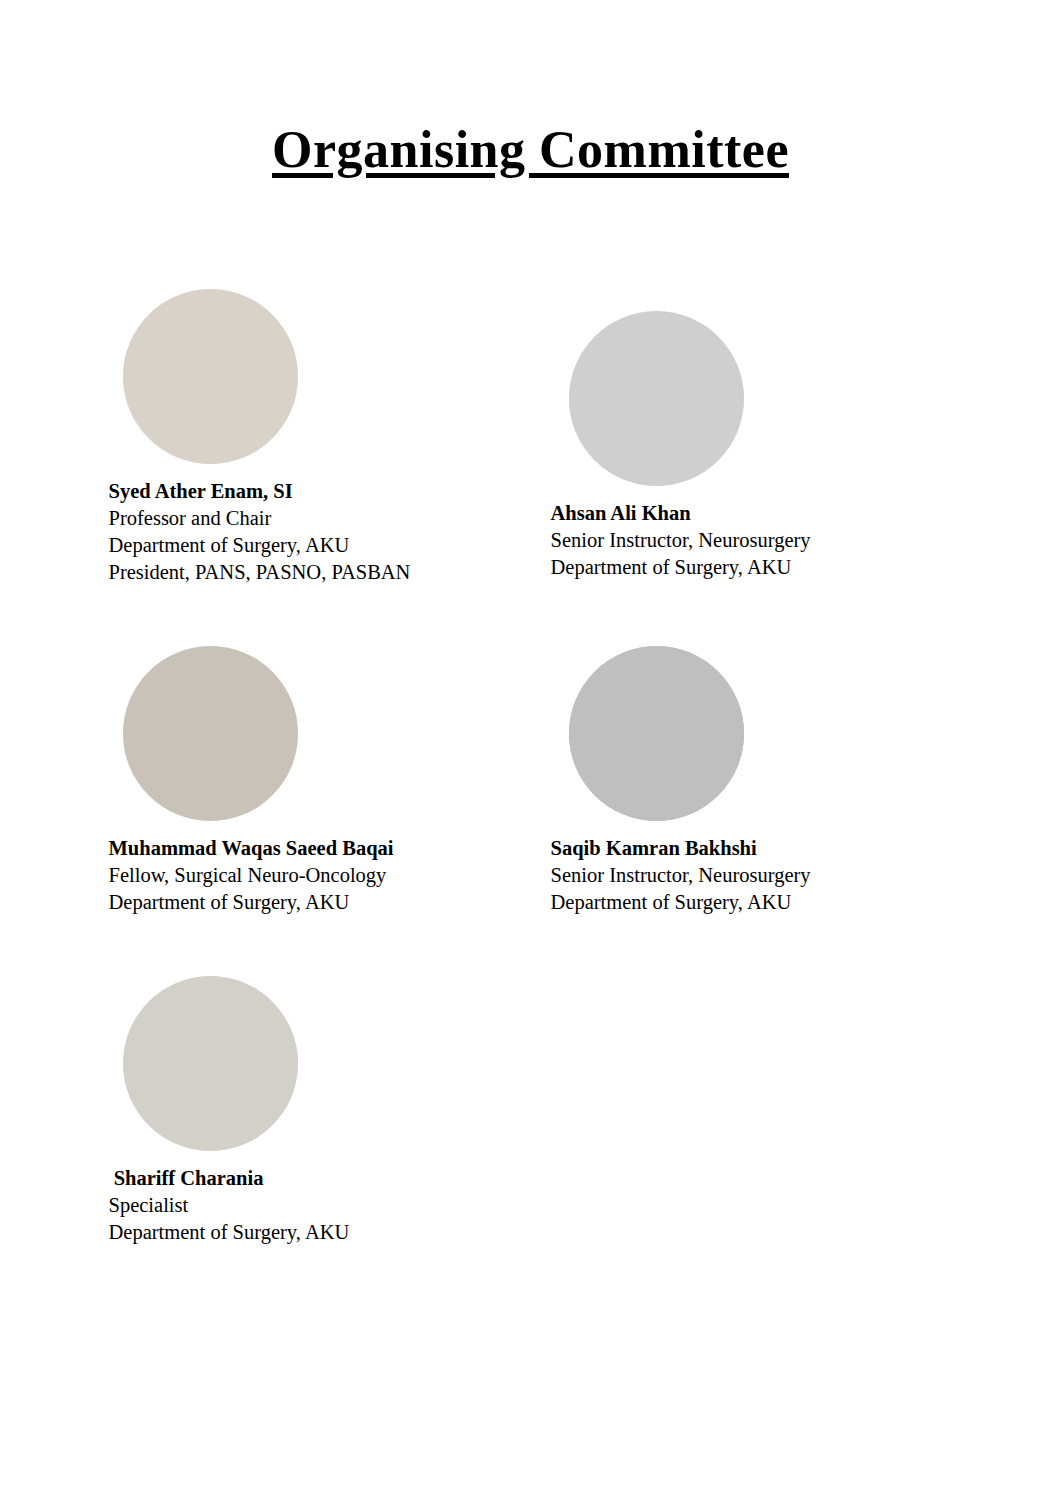Organising Committee
Syed Ather Enam, SI
Professor and Chair
Department of Surgery, AKU
President, PANS, PASNO, PASBAN
Ahsan Ali Khan
Senior Instructor, Neurosurgery
Department of Surgery, AKU
Muhammad Waqas Saeed Baqai
Fellow, Surgical Neuro-Oncology
Department of Surgery, AKU
Saqib Kamran Bakhshi
Senior Instructor, Neurosurgery
Department of Surgery, AKU
Shariff Charania
Specialist
Department of Surgery, AKU